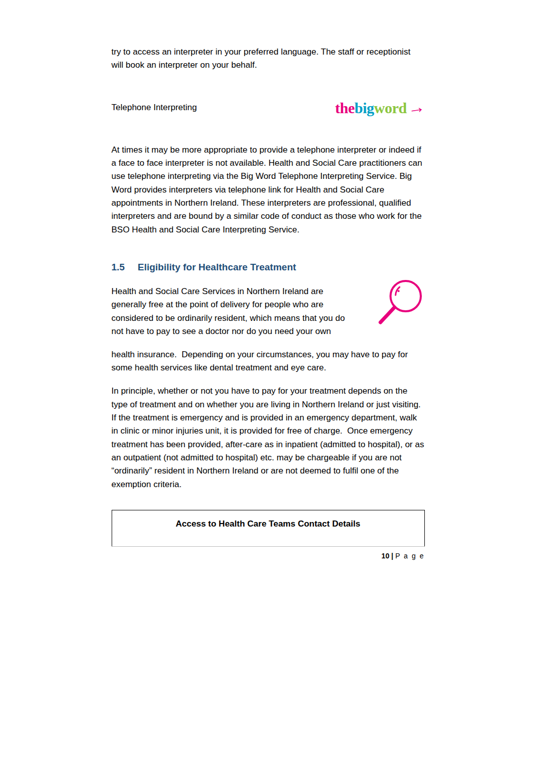try to access an interpreter in your preferred language. The staff or receptionist will book an interpreter on your behalf.
Telephone Interpreting
the big word→
At times it may be more appropriate to provide a telephone interpreter or indeed if a face to face interpreter is not available. Health and Social Care practitioners can use telephone interpreting via the Big Word Telephone Interpreting Service. Big Word provides interpreters via telephone link for Health and Social Care appointments in Northern Ireland. These interpreters are professional, qualified interpreters and are bound by a similar code of conduct as those who work for the BSO Health and Social Care Interpreting Service.
1.5 Eligibility for Healthcare Treatment
Health and Social Care Services in Northern Ireland are generally free at the point of delivery for people who are considered to be ordinarily resident, which means that you do not have to pay to see a doctor nor do you need your own
health insurance. Depending on your circumstances, you may have to pay for some health services like dental treatment and eye care.
In principle, whether or not you have to pay for your treatment depends on the type of treatment and on whether you are living in Northern Ireland or just visiting. If the treatment is emergency and is provided in an emergency department, walk in clinic or minor injuries unit, it is provided for free of charge. Once emergency treatment has been provided, after-care as in inpatient (admitted to hospital), or as an outpatient (not admitted to hospital) etc. may be chargeable if you are not “ordinarily” resident in Northern Ireland or are not deemed to fulfil one of the exemption criteria.
Access to Health Care Teams Contact Details
10 | P a g e